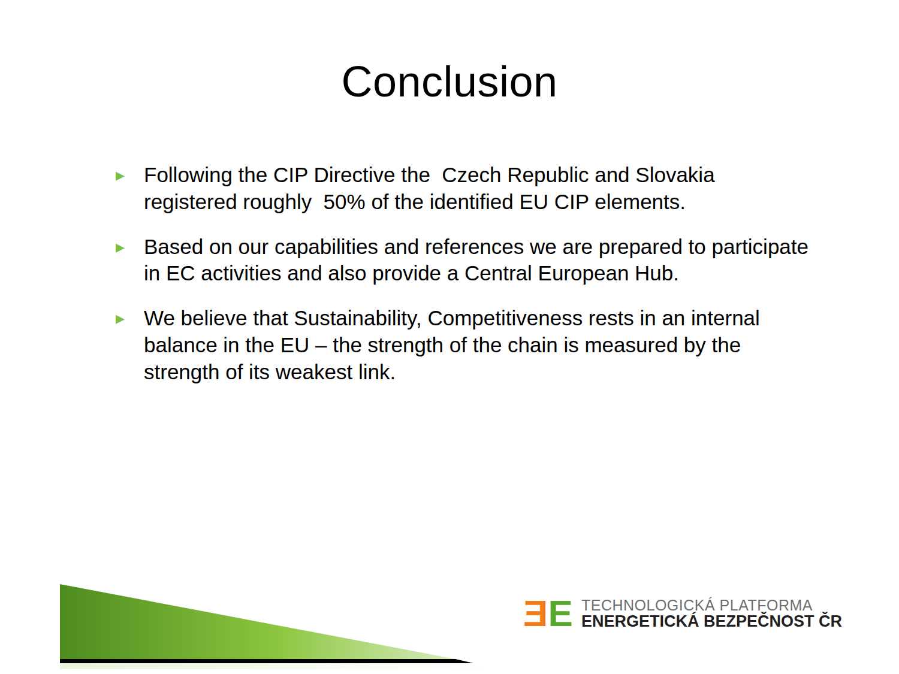Conclusion
Following the CIP Directive the Czech Republic and Slovakia registered roughly 50% of the identified EU CIP elements.
Based on our capabilities and references we are prepared to participate in EC activities and also provide a Central European Hub.
We believe that Sustainability, Competitiveness rests in an internal balance in the EU – the strength of the chain is measured by the strength of its weakest link.
EE
TECHNOLOGICKÁ PLATFORMA
ENERGETICKÁ BEZPEČNOST ČR